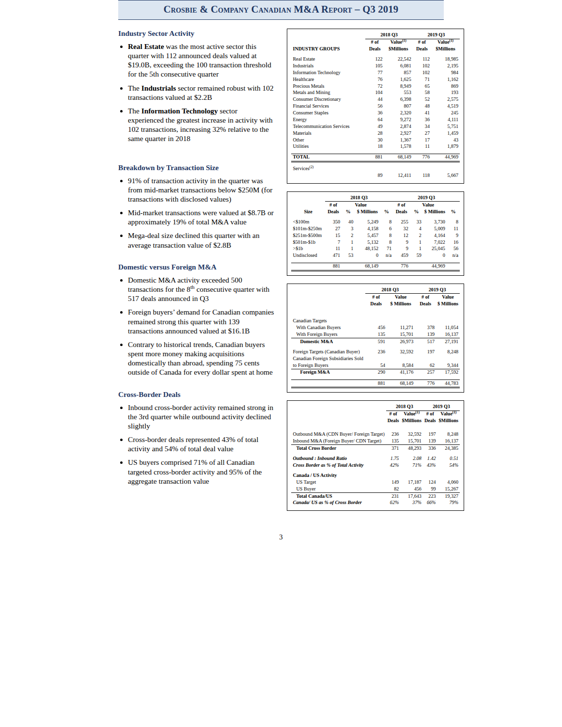Crosbie & Company Canadian M&A Report – Q3 2019
Industry Sector Activity
Real Estate was the most active sector this quarter with 112 announced deals valued at $19.0B, exceeding the 100 transaction threshold for the 5th consecutive quarter
The Industrials sector remained robust with 102 transactions valued at $2.2B
The Information Technology sector experienced the greatest increase in activity with 102 transactions, increasing 32% relative to the same quarter in 2018
Breakdown by Transaction Size
91% of transaction activity in the quarter was from mid-market transactions below $250M (for transactions with disclosed values)
Mid-market transactions were valued at $8.7B or approximately 19% of total M&A value
Mega-deal size declined this quarter with an average transaction value of $2.8B
Domestic versus Foreign M&A
Domestic M&A activity exceeded 500 transactions for the 8th consecutive quarter with 517 deals announced in Q3
Foreign buyers’ demand for Canadian companies remained strong this quarter with 139 transactions announced valued at $16.1B
Contrary to historical trends, Canadian buyers spent more money making acquisitions domestically than abroad, spending 75 cents outside of Canada for every dollar spent at home
Cross-Border Deals
Inbound cross-border activity remained strong in the 3rd quarter while outbound activity declined slightly
Cross-border deals represented 43% of total activity and 54% of total deal value
US buyers comprised 71% of all Canadian targeted cross-border activity and 95% of the aggregate transaction value
| | 2018 Q3 | 2019 Q3 |
| | # of | Value (1) | # of | Value (1) |
| INDUSTRY GROUPS | Deals | $Millions | Deals | $Millions |
| Real Estate | 122 | 22,542 | 112 | 18,985 |
| Industrials | 105 | 6,081 | 102 | 2,195 |
| Information Technology | 77 | 857 | 102 | 984 |
| Healthcare | 76 | 1,625 | 71 | 1,162 |
| Precious Metals | 72 | 8,949 | 65 | 869 |
| Metals and Mining | 104 | 553 | 58 | 193 |
| Consumer Discretionary | 44 | 6,398 | 52 | 2,575 |
| Financial Services | 56 | 807 | 48 | 4,519 |
| Consumer Staples | 36 | 2,320 | 41 | 245 |
| Energy | 64 | 9,272 | 36 | 4,111 |
| Telecommunication Services | 49 | 2,874 | 34 | 5,751 |
| Materials | 28 | 2,927 | 27 | 1,459 |
| Other | 30 | 1,367 | 17 | 43 |
| Utilities | 18 | 1,578 | 11 | 1,879 |
| TOTAL | 881 | 68,149 | 776 | 44,969 |
| Services (2) | | | | |
| | 89 | 12,411 | 118 | 5,667 |
| | 2018 Q3 | 2019 Q3 |
| | # of | Value | | # of | Value | |
| Size | Deals | % | $ Millions | % | Deals | % | $ Millions | % |
| <$100m | 350 | 40 | 5,249 | 8 | 255 | 33 | 3,730 | 8 |
| $101m-$250m | 27 | 3 | 4,158 | 6 | 32 | 4 | 5,009 | 11 |
| $251m-$500m | 15 | 2 | 5,457 | 8 | 12 | 2 | 4,164 | 9 |
| $501m-$1b | 7 | 1 | 5,132 | 8 | 9 | 1 | 7,022 | 16 |
| >$1b | 11 | 1 | 48,152 | 71 | 9 | 1 | 25,045 | 56 |
| Undisclosed | 471 | 53 | 0 | n/a | 459 | 59 | 0 | n/a |
| | 881 | | 68,149 | | 776 | | 44,969 | |
| | 2018 Q3 | 2019 Q3 |
| | # of | Value | # of | Value |
| | Deals | $ Millions | Deals | $ Millions |
| Canadian Targets | | | | |
| With Canadian Buyers | 456 | 11,271 | 378 | 11,054 |
| With Foreign Buyers | 135 | 15,701 | 139 | 16,137 |
| Domestic M&A | 591 | 26,973 | 517 | 27,191 |
| Foreign Targets (Canadian Buyer) | 236 | 32,592 | 197 | 8,248 |
| Canadian Foreign Subsidiaries Sold | | | | |
| to Foreign Buyers | 54 | 8,584 | 62 | 9,344 |
| Foreign M&A | 290 | 41,176 | 257 | 17,592 |
| | 881 | 68,149 | 776 | 44,783 |
| | 2018 Q3 | 2019 Q3 |
| | # of | Value (1) | # of | Value (1) |
| | Deals | $Millions | Deals | $Millions |
| Outbound M&A (CDN Buyer/ Foreign Target) | 236 | 32,592 | 197 | 8,248 |
| Inbound M&A (Foreign Buyer/ CDN Target) | 135 | 15,701 | 139 | 16,137 |
| Total Cross Border | 371 | 48,293 | 336 | 24,385 |
| Outbound : Inbound Ratio | 1.75 | 2.08 | 1.42 | 0.51 |
| Cross Border as % of Total Activity | 42% | 71% | 43% | 54% |
| Canada / US Activity | | | | |
| US Target | 149 | 17,187 | 124 | 4,060 |
| US Buyer | 82 | 456 | 99 | 15,267 |
| Total Canada/US | 231 | 17,643 | 223 | 19,327 |
| Canada/ US as % of Cross Border | 62% | 37% | 66% | 79% |
3